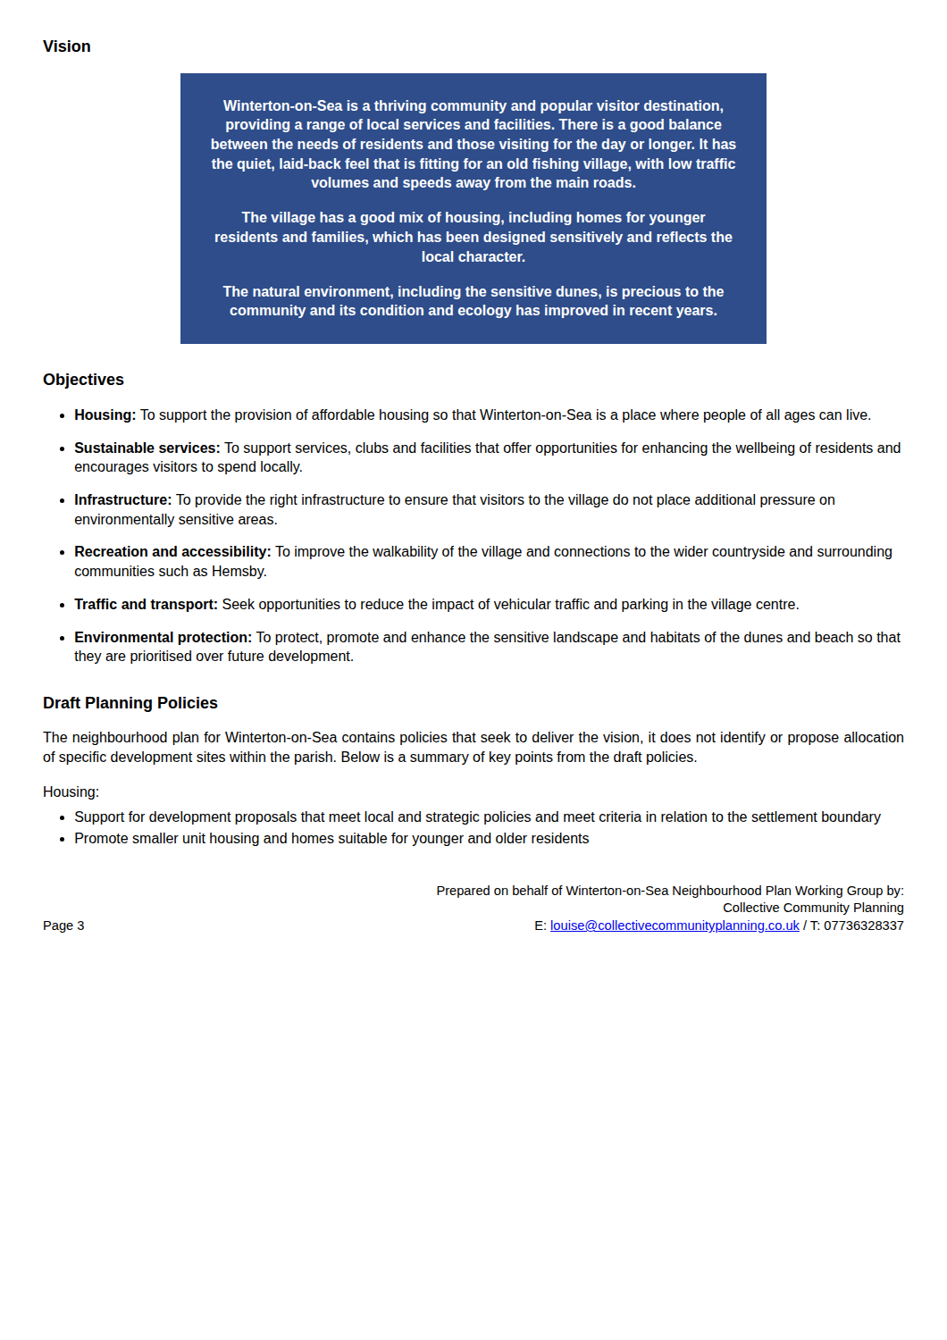Vision
Winterton-on-Sea is a thriving community and popular visitor destination, providing a range of local services and facilities. There is a good balance between the needs of residents and those visiting for the day or longer. It has the quiet, laid-back feel that is fitting for an old fishing village, with low traffic volumes and speeds away from the main roads.
The village has a good mix of housing, including homes for younger residents and families, which has been designed sensitively and reflects the local character.
The natural environment, including the sensitive dunes, is precious to the community and its condition and ecology has improved in recent years.
Objectives
Housing: To support the provision of affordable housing so that Winterton-on-Sea is a place where people of all ages can live.
Sustainable services: To support services, clubs and facilities that offer opportunities for enhancing the wellbeing of residents and encourages visitors to spend locally.
Infrastructure: To provide the right infrastructure to ensure that visitors to the village do not place additional pressure on environmentally sensitive areas.
Recreation and accessibility: To improve the walkability of the village and connections to the wider countryside and surrounding communities such as Hemsby.
Traffic and transport: Seek opportunities to reduce the impact of vehicular traffic and parking in the village centre.
Environmental protection: To protect, promote and enhance the sensitive landscape and habitats of the dunes and beach so that they are prioritised over future development.
Draft Planning Policies
The neighbourhood plan for Winterton-on-Sea contains policies that seek to deliver the vision, it does not identify or propose allocation of specific development sites within the parish. Below is a summary of key points from the draft policies.
Housing:
Support for development proposals that meet local and strategic policies and meet criteria in relation to the settlement boundary
Promote smaller unit housing and homes suitable for younger and older residents
Page 3
Prepared on behalf of Winterton-on-Sea Neighbourhood Plan Working Group by:
Collective Community Planning
E: louise@collectivecommunityplanning.co.uk / T: 07736328337